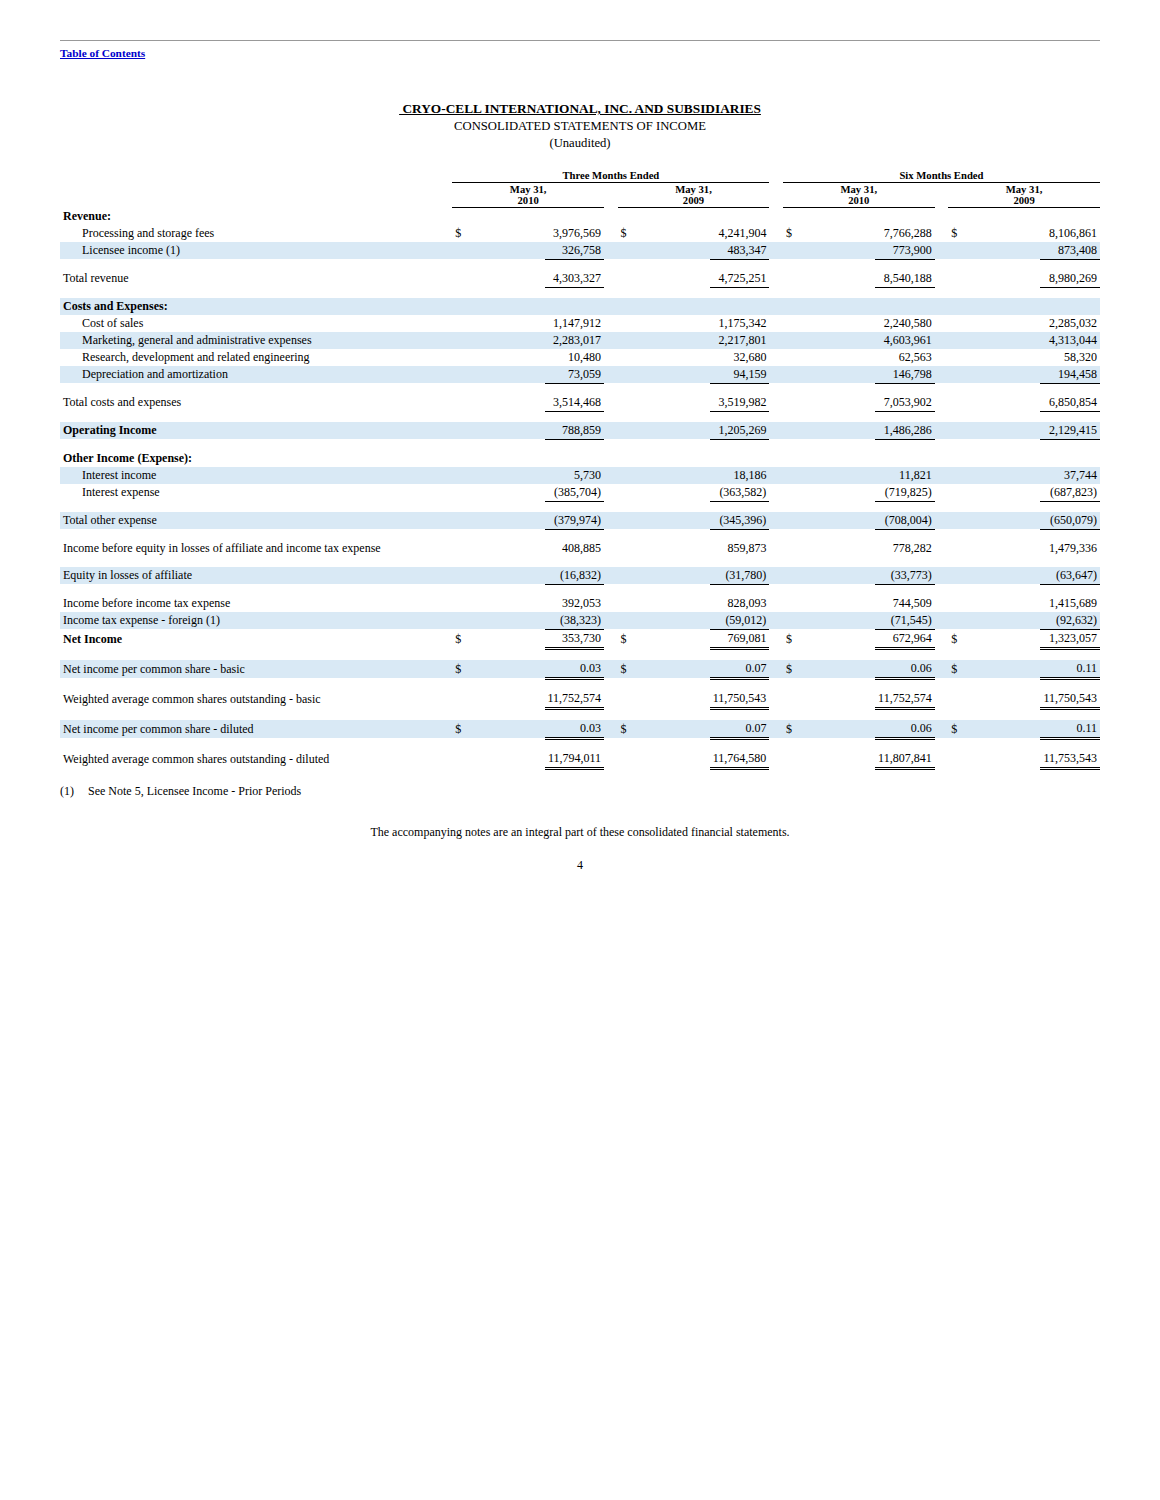Table of Contents
CRYO-CELL INTERNATIONAL, INC. AND SUBSIDIARIES
CONSOLIDATED STATEMENTS OF INCOME
(Unaudited)
| | | Three Months Ended | | Six Months Ended |
| | | May 31, 2010 | | May 31, 2009 | | May 31, 2010 | | May 31, 2009 |
| Revenue: | |
| Processing and storage fees | | $ | 3,976,569 | | $ | 4,241,904 | | $ | 7,766,288 | | $ | 8,106,861 |
| Licensee income (1) | | | 326,758 | | | 483,347 | | | 773,900 | | | 873,408 |
| Total revenue | | | 4,303,327 | | | 4,725,251 | | | 8,540,188 | | | 8,980,269 |
| Costs and Expenses: | |
| Cost of sales | | | 1,147,912 | | | 1,175,342 | | | 2,240,580 | | | 2,285,032 |
| Marketing, general and administrative expenses | | | 2,283,017 | | | 2,217,801 | | | 4,603,961 | | | 4,313,044 |
| Research, development and related engineering | | | 10,480 | | | 32,680 | | | 62,563 | | | 58,320 |
| Depreciation and amortization | | | 73,059 | | | 94,159 | | | 146,798 | | | 194,458 |
| Total costs and expenses | | | 3,514,468 | | | 3,519,982 | | | 7,053,902 | | | 6,850,854 |
| Operating Income | | | 788,859 | | | 1,205,269 | | | 1,486,286 | | | 2,129,415 |
| Other Income (Expense): | |
| Interest income | | | 5,730 | | | 18,186 | | | 11,821 | | | 37,744 |
| Interest expense | | | (385,704) | | | (363,582) | | | (719,825) | | | (687,823) |
| Total other expense | | | (379,974) | | | (345,396) | | | (708,004) | | | (650,079) |
| Income before equity in losses of affiliate and income tax expense | | | 408,885 | | | 859,873 | | | 778,282 | | | 1,479,336 |
| Equity in losses of affiliate | | | (16,832) | | | (31,780) | | | (33,773) | | | (63,647) |
| Income before income tax expense | | | 392,053 | | | 828,093 | | | 744,509 | | | 1,415,689 |
| Income tax expense - foreign (1) | | | (38,323) | | | (59,012) | | | (71,545) | | | (92,632) |
| Net Income | | $ | 353,730 | | $ | 769,081 | | $ | 672,964 | | $ | 1,323,057 |
| Net income per common share - basic | | $ | 0.03 | | $ | 0.07 | | $ | 0.06 | | $ | 0.11 |
| Weighted average common shares outstanding - basic | | | 11,752,574 | | | 11,750,543 | | | 11,752,574 | | | 11,750,543 |
| Net income per common share - diluted | | $ | 0.03 | | $ | 0.07 | | $ | 0.06 | | $ | 0.11 |
| Weighted average common shares outstanding - diluted | | | 11,794,011 | | | 11,764,580 | | | 11,807,841 | | | 11,753,543 |
(1) See Note 5, Licensee Income - Prior Periods
The accompanying notes are an integral part of these consolidated financial statements.
4